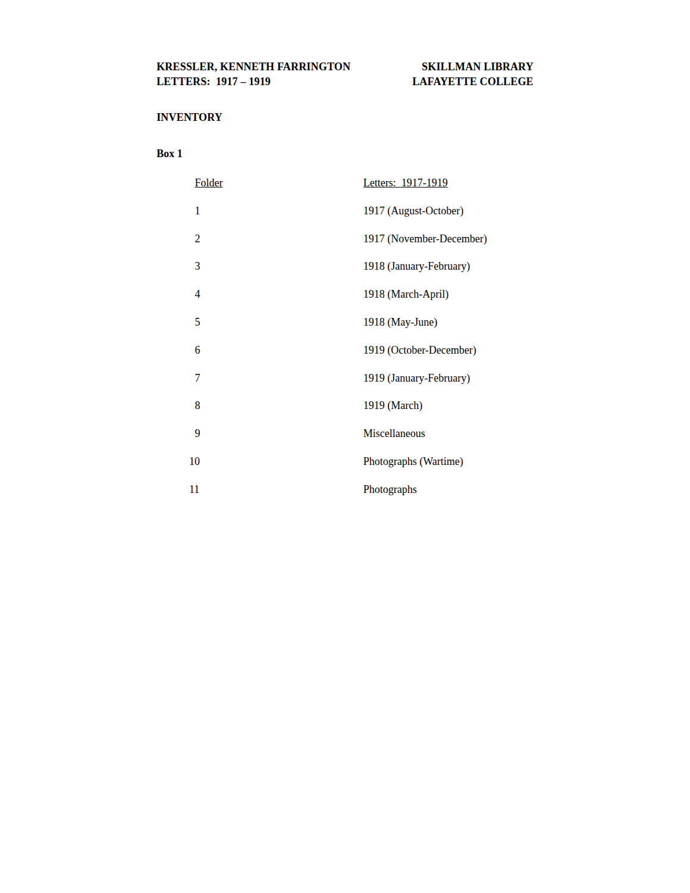| KRESSLER, KENNETH FARRINGTON | SKILLMAN LIBRARY |
| LETTERS: 1917 – 1919 | LAFAYETTE COLLEGE |
INVENTORY
Box 1
| Folder | Letters: 1917-1919 |
| --- | --- |
| 1 | 1917 (August-October) |
| 2 | 1917 (November-December) |
| 3 | 1918 (January-February) |
| 4 | 1918 (March-April) |
| 5 | 1918 (May-June) |
| 6 | 1919 (October-December) |
| 7 | 1919 (January-February) |
| 8 | 1919 (March) |
| 9 | Miscellaneous |
| 10 | Photographs (Wartime) |
| 11 | Photographs |